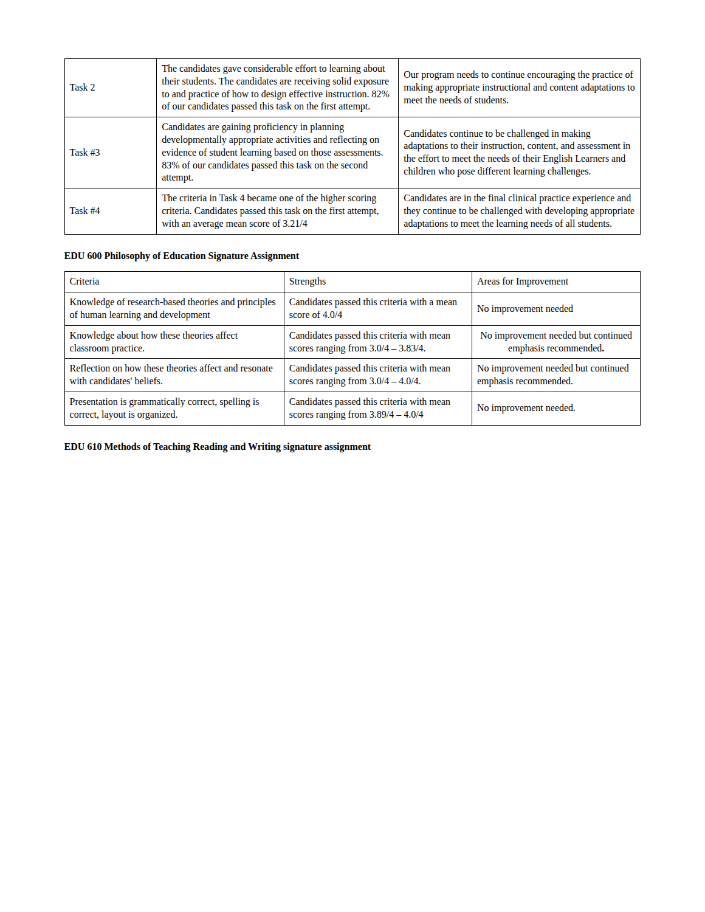| Task 2 | The candidates gave considerable effort to learning about their students. The candidates are receiving solid exposure to and practice of how to design effective instruction. 82% of our candidates passed this task on the first attempt. | Our program needs to continue encouraging the practice of making appropriate instructional and content adaptations to meet the needs of students. |
| Task #3 | Candidates are gaining proficiency in planning developmentally appropriate activities and reflecting on evidence of student learning based on those assessments. 83% of our candidates passed this task on the second attempt. | Candidates continue to be challenged in making adaptations to their instruction, content, and assessment in the effort to meet the needs of their English Learners and children who pose different learning challenges. |
| Task #4 | The criteria in Task 4 became one of the higher scoring criteria. Candidates passed this task on the first attempt, with an average mean score of 3.21/4 | Candidates are in the final clinical practice experience and they continue to be challenged with developing appropriate adaptations to meet the learning needs of all students. |
EDU 600 Philosophy of Education Signature Assignment
| Criteria | Strengths | Areas for Improvement |
| --- | --- | --- |
| Knowledge of research-based theories and principles of human learning and development | Candidates passed this criteria with a mean score of 4.0/4 | No improvement needed |
| Knowledge about how these theories affect classroom practice. | Candidates passed this criteria with mean scores ranging from 3.0/4 – 3.83/4. | No improvement needed but continued emphasis recommended . |
| Reflection on how these theories affect and resonate with candidates' beliefs. | Candidates passed this criteria with mean scores ranging from 3.0/4 – 4.0/4. | No improvement needed but continued emphasis recommended. |
| Presentation is grammatically correct, spelling is correct, layout is organized. | Candidates passed this criteria with mean scores ranging from 3.89/4 – 4.0/4 | No improvement needed. |
EDU 610 Methods of Teaching Reading and Writing signature assignment